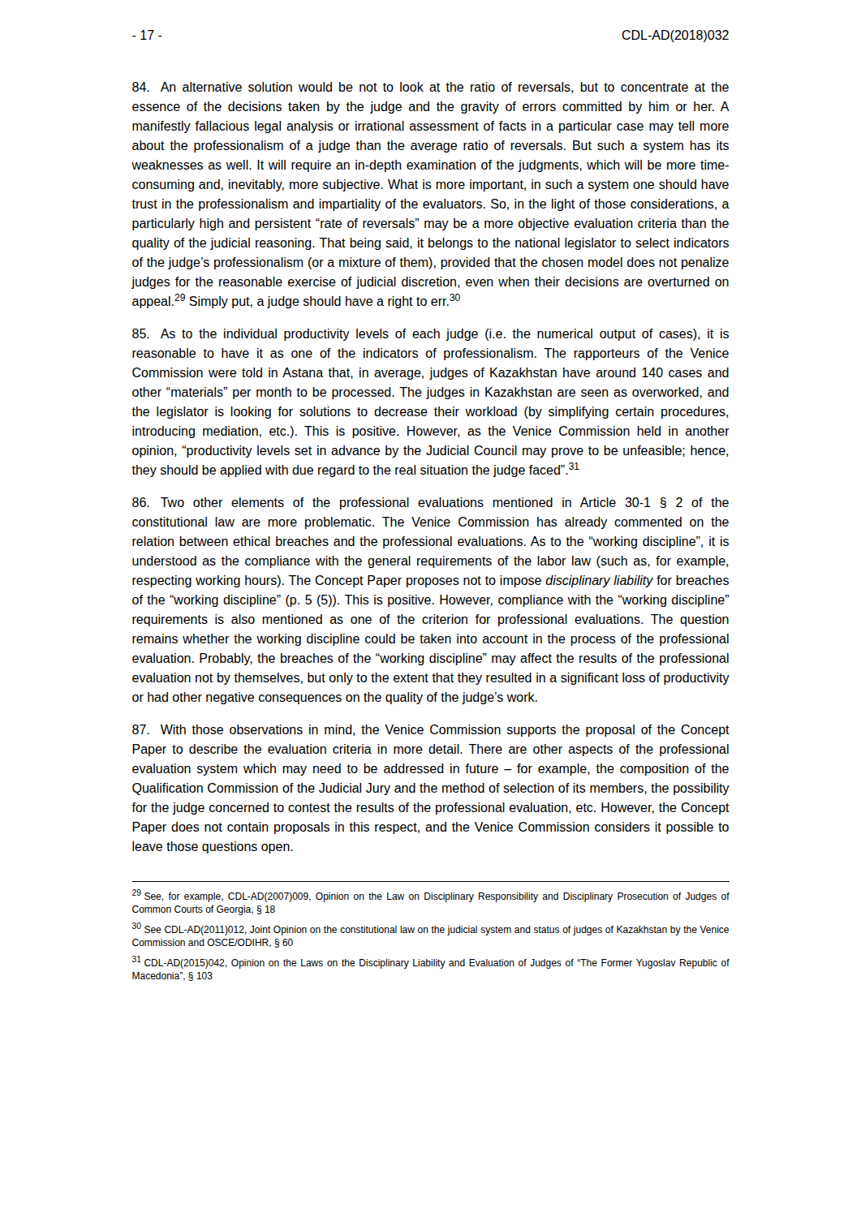- 17 - CDL-AD(2018)032
84. An alternative solution would be not to look at the ratio of reversals, but to concentrate at the essence of the decisions taken by the judge and the gravity of errors committed by him or her. A manifestly fallacious legal analysis or irrational assessment of facts in a particular case may tell more about the professionalism of a judge than the average ratio of reversals. But such a system has its weaknesses as well. It will require an in-depth examination of the judgments, which will be more time-consuming and, inevitably, more subjective. What is more important, in such a system one should have trust in the professionalism and impartiality of the evaluators. So, in the light of those considerations, a particularly high and persistent “rate of reversals” may be a more objective evaluation criteria than the quality of the judicial reasoning. That being said, it belongs to the national legislator to select indicators of the judge’s professionalism (or a mixture of them), provided that the chosen model does not penalize judges for the reasonable exercise of judicial discretion, even when their decisions are overturned on appeal.29 Simply put, a judge should have a right to err.30
85. As to the individual productivity levels of each judge (i.e. the numerical output of cases), it is reasonable to have it as one of the indicators of professionalism. The rapporteurs of the Venice Commission were told in Astana that, in average, judges of Kazakhstan have around 140 cases and other “materials” per month to be processed. The judges in Kazakhstan are seen as overworked, and the legislator is looking for solutions to decrease their workload (by simplifying certain procedures, introducing mediation, etc.). This is positive. However, as the Venice Commission held in another opinion, “productivity levels set in advance by the Judicial Council may prove to be unfeasible; hence, they should be applied with due regard to the real situation the judge faced”.31
86. Two other elements of the professional evaluations mentioned in Article 30-1 § 2 of the constitutional law are more problematic. The Venice Commission has already commented on the relation between ethical breaches and the professional evaluations. As to the “working discipline”, it is understood as the compliance with the general requirements of the labor law (such as, for example, respecting working hours). The Concept Paper proposes not to impose disciplinary liability for breaches of the “working discipline” (p. 5 (5)). This is positive. However, compliance with the “working discipline” requirements is also mentioned as one of the criterion for professional evaluations. The question remains whether the working discipline could be taken into account in the process of the professional evaluation. Probably, the breaches of the “working discipline” may affect the results of the professional evaluation not by themselves, but only to the extent that they resulted in a significant loss of productivity or had other negative consequences on the quality of the judge’s work.
87. With those observations in mind, the Venice Commission supports the proposal of the Concept Paper to describe the evaluation criteria in more detail. There are other aspects of the professional evaluation system which may need to be addressed in future – for example, the composition of the Qualification Commission of the Judicial Jury and the method of selection of its members, the possibility for the judge concerned to contest the results of the professional evaluation, etc. However, the Concept Paper does not contain proposals in this respect, and the Venice Commission considers it possible to leave those questions open.
29 See, for example, CDL-AD(2007)009, Opinion on the Law on Disciplinary Responsibility and Disciplinary Prosecution of Judges of Common Courts of Georgia, § 18
30 See CDL-AD(2011)012, Joint Opinion on the constitutional law on the judicial system and status of judges of Kazakhstan by the Venice Commission and OSCE/ODIHR, § 60
31 CDL-AD(2015)042, Opinion on the Laws on the Disciplinary Liability and Evaluation of Judges of “The Former Yugoslav Republic of Macedonia”, § 103